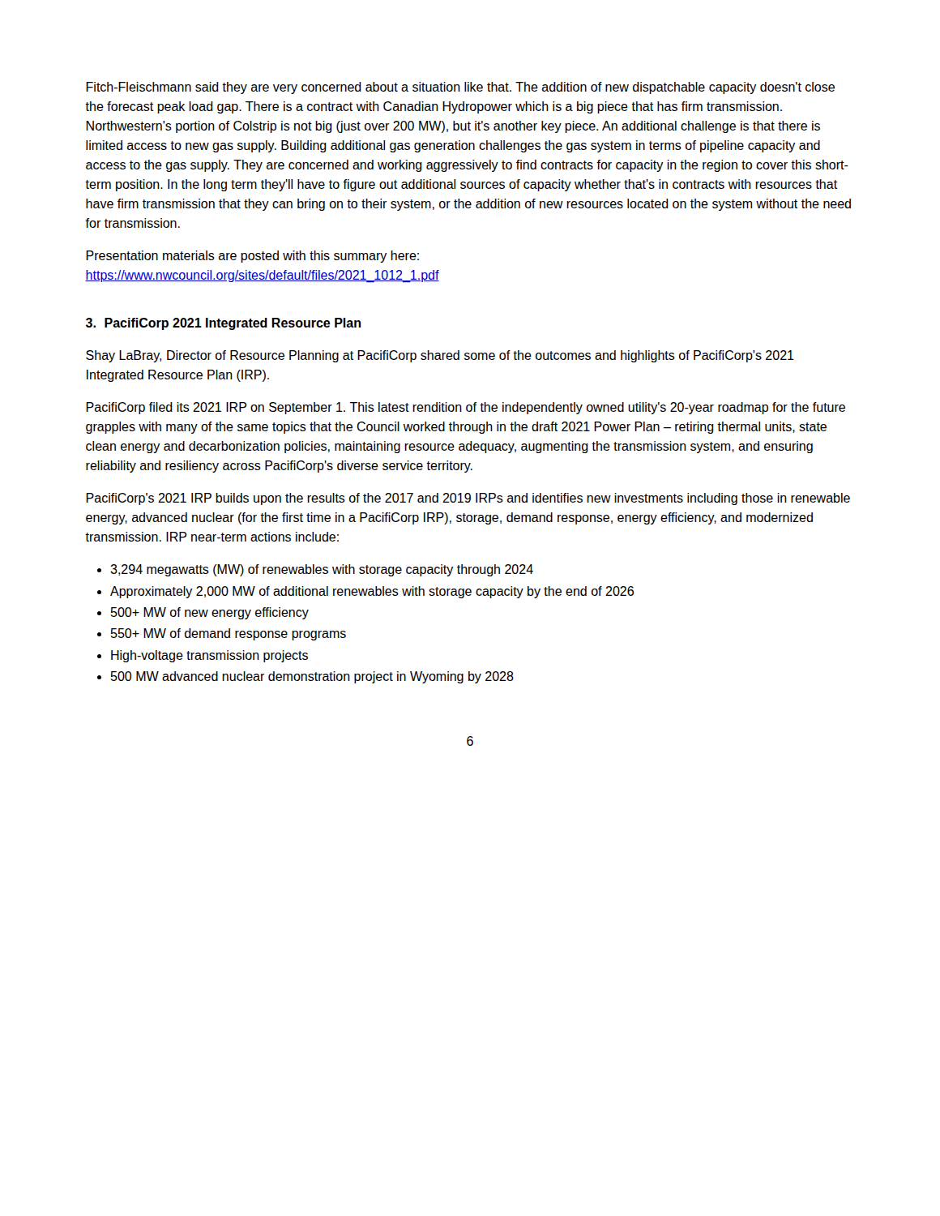Fitch-Fleischmann said they are very concerned about a situation like that. The addition of new dispatchable capacity doesn't close the forecast peak load gap. There is a contract with Canadian Hydropower which is a big piece that has firm transmission. Northwestern's portion of Colstrip is not big (just over 200 MW), but it's another key piece. An additional challenge is that there is limited access to new gas supply. Building additional gas generation challenges the gas system in terms of pipeline capacity and access to the gas supply. They are concerned and working aggressively to find contracts for capacity in the region to cover this short-term position. In the long term they'll have to figure out additional sources of capacity whether that's in contracts with resources that have firm transmission that they can bring on to their system, or the addition of new resources located on the system without the need for transmission.
Presentation materials are posted with this summary here:
https://www.nwcouncil.org/sites/default/files/2021_1012_1.pdf
3. PacifiCorp 2021 Integrated Resource Plan
Shay LaBray, Director of Resource Planning at PacifiCorp shared some of the outcomes and highlights of PacifiCorp's 2021 Integrated Resource Plan (IRP).
PacifiCorp filed its 2021 IRP on September 1. This latest rendition of the independently owned utility's 20-year roadmap for the future grapples with many of the same topics that the Council worked through in the draft 2021 Power Plan – retiring thermal units, state clean energy and decarbonization policies, maintaining resource adequacy, augmenting the transmission system, and ensuring reliability and resiliency across PacifiCorp's diverse service territory.
PacifiCorp's 2021 IRP builds upon the results of the 2017 and 2019 IRPs and identifies new investments including those in renewable energy, advanced nuclear (for the first time in a PacifiCorp IRP), storage, demand response, energy efficiency, and modernized transmission. IRP near-term actions include:
3,294 megawatts (MW) of renewables with storage capacity through 2024
Approximately 2,000 MW of additional renewables with storage capacity by the end of 2026
500+ MW of new energy efficiency
550+ MW of demand response programs
High-voltage transmission projects
500 MW advanced nuclear demonstration project in Wyoming by 2028
6